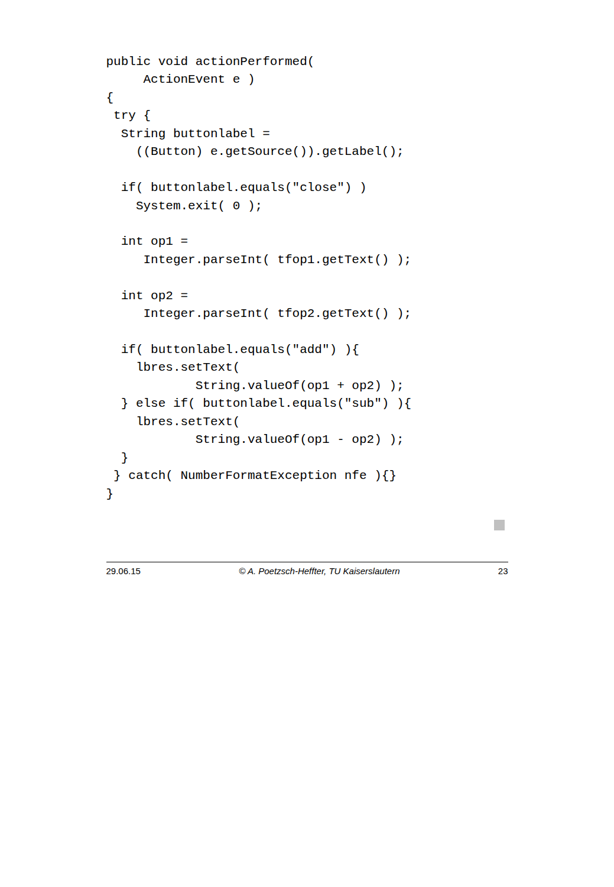public void actionPerformed(
     ActionEvent e )
{
 try {
  String buttonlabel =
    ((Button) e.getSource()).getLabel();

  if( buttonlabel.equals("close") )
    System.exit( 0 );

  int op1 =
     Integer.parseInt( tfop1.getText() );

  int op2 =
     Integer.parseInt( tfop2.getText() );

  if( buttonlabel.equals("add") ){
    lbres.setText(
            String.valueOf(op1 + op2) );
  } else if( buttonlabel.equals("sub") ){
    lbres.setText(
            String.valueOf(op1 - op2) );
  }
 } catch( NumberFormatException nfe ){}
}
29.06.15 © A. Poetzsch-Heffter, TU Kaiserslautern 23